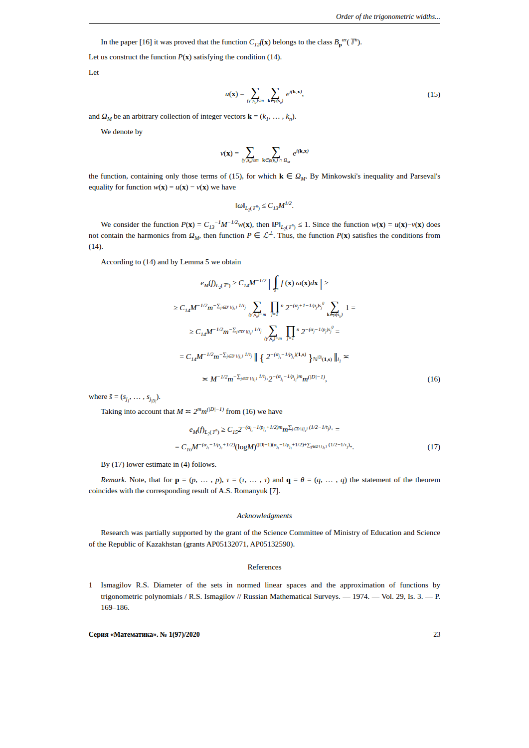Order of the trigonometric widths...
In the paper [16] it was proved that the function C12f(x) belongs to the class Bpατ(𝕋n).
Let us construct the function P(x) satisfying the condition (14).
Let
u(x) = ∑(γ′,s0)≤m ∑k∈ρ(s0) ei(k,x), (15)
and ΩM be an arbitrary collection of integer vectors k = (k1, … , kn).
We denote by
v(x) = ∑(γ′,s0)≤m ∑k∈ρ(s0) ∩ ΩM ei(k,x)
the function, containing only those terms of (15), for which k ∈ ΩM. By Minkowski's inequality and Parseval's equality for function w(x) = u(x) − v(x) we have
‖ω‖L2(𝕋n) ≤ C13M1/2.
We consider the function P(x) = C13−1M−1/2w(x), then ‖P‖L2(𝕋n) ≤ 1. Since the function w(x) = u(x)−v(x) does not contain the harmonics from ΩM, then function P ∈ ℒ⊥. Thus, the function P(x) satisfies the conditions from (14).
According to (14) and by Lemma 5 we obtain
eM(f)L2(𝕋n) ≥ C14M−1/2 | ∫𝕋n f (x) ω(x)dx | ≥
≥ C14M−1/2m−∑j∈D′∖{j1} 1/τj ∑(γ′,s0)=m ∏j=1n 2−(αj+1−1/pj)sj0 ∑k∈ρ(s0) 1 =
≥ C14M−1/2m−∑j∈D′∖{j1} 1/τj ∑(γ′,s0)=m ∏j=1n 2−(αj−1/pj)sj0 =
= C14M−1/2m−∑j∈D′∖{j1} 1/τj ‖ { 2−(αj1−1/pj1)(1,s) }ℕ|D|(1,s) ‖l1 ≍
≍ M−1/2m−∑j∈D′∖{j1} 1/τj·2−(αj1−1/pj1)mm(|D|−1), (16)
where s̄ = (sj1, … , sj|D|).
Taking into account that M ≍ 2mm(|D|−1) from (16) we have
eM(f)L2(𝕋n) ≥ C152−(αj1−1/pj1+1/2)mm∑j∈D∖{j1} (1/2−1/τj)+ =
= C16M−(αj1−1/pj1+1/2)(logM)(|D|−1)(αj1−1/pj1+1/2)+∑j∈D∖{j1} (1/2−1/τj)+. (17)
By (17) lower estimate in (4) follows.
Remark. Note, that for p = (p, … , p), τ = (τ, … , τ) and q = θ = (q, … , q) the statement of the theorem coincides with the corresponding result of A.S. Romanyuk [7].
Acknowledgments
Research was partially supported by the grant of the Science Committee of Ministry of Education and Science of the Republic of Kazakhstan (grants AP05132071, AP05132590).
References
Ismagilov R.S. Diameter of the sets in normed linear spaces and the approximation of functions by trigonometric polynomials / R.S. Ismagilov // Russian Mathematical Surveys. — 1974. — Vol. 29, Is. 3. — P. 169–186.
Серия «Математика». № 1(97)/2020 23